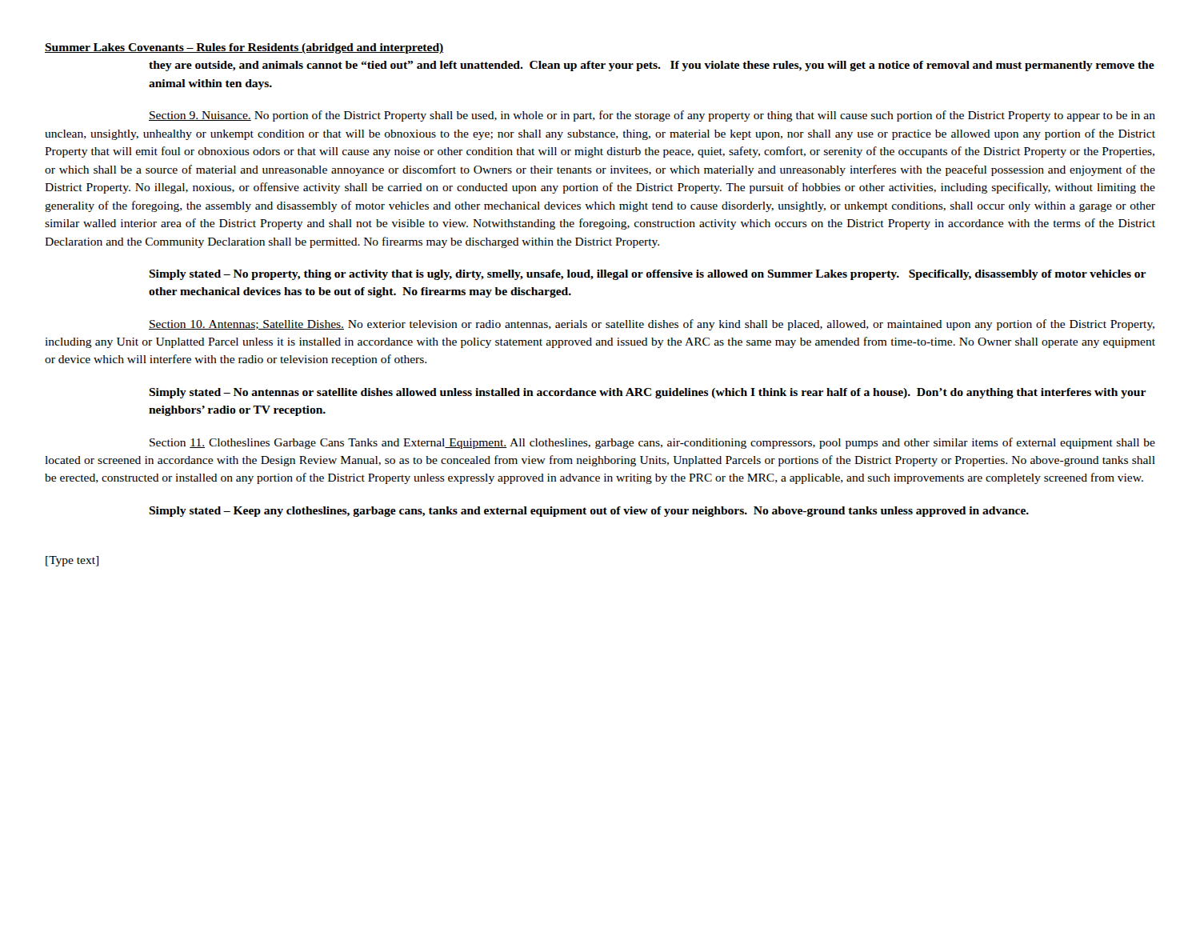Summer Lakes Covenants – Rules for Residents (abridged and interpreted)
they are outside, and animals cannot be “tied out” and left unattended. Clean up after your pets. If you violate these rules, you will get a notice of removal and must permanently remove the animal within ten days.
Section 9. Nuisance. No portion of the District Property shall be used, in whole or in part, for the storage of any property or thing that will cause such portion of the District Property to appear to be in an unclean, unsightly, unhealthy or unkempt condition or that will be obnoxious to the eye; nor shall any substance, thing, or material be kept upon, nor shall any use or practice be allowed upon any portion of the District Property that will emit foul or obnoxious odors or that will cause any noise or other condition that will or might disturb the peace, quiet, safety, comfort, or serenity of the occupants of the District Property or the Properties, or which shall be a source of material and unreasonable annoyance or discomfort to Owners or their tenants or invitees, or which materially and unreasonably interferes with the peaceful possession and enjoyment of the District Property. No illegal, noxious, or offensive activity shall be carried on or conducted upon any portion of the District Property. The pursuit of hobbies or other activities, including specifically, without limiting the generality of the foregoing, the assembly and disassembly of motor vehicles and other mechanical devices which might tend to cause disorderly, unsightly, or unkempt conditions, shall occur only within a garage or other similar walled interior area of the District Property and shall not be visible to view. Notwithstanding the foregoing, construction activity which occurs on the District Property in accordance with the terms of the District Declaration and the Community Declaration shall be permitted. No firearms may be discharged within the District Property.
Simply stated – No property, thing or activity that is ugly, dirty, smelly, unsafe, loud, illegal or offensive is allowed on Summer Lakes property. Specifically, disassembly of motor vehicles or other mechanical devices has to be out of sight. No firearms may be discharged.
Section 10. Antennas; Satellite Dishes. No exterior television or radio antennas, aerials or satellite dishes of any kind shall be placed, allowed, or maintained upon any portion of the District Property, including any Unit or Unplatted Parcel unless it is installed in accordance with the policy statement approved and issued by the ARC as the same may be amended from time-to-time. No Owner shall operate any equipment or device which will interfere with the radio or television reception of others.
Simply stated – No antennas or satellite dishes allowed unless installed in accordance with ARC guidelines (which I think is rear half of a house). Don’t do anything that interferes with your neighbors’ radio or TV reception.
Section 11. Clotheslines Garbage Cans Tanks and External Equipment. All clotheslines, garbage cans, air-conditioning compressors, pool pumps and other similar items of external equipment shall be located or screened in accordance with the Design Review Manual, so as to be concealed from view from neighboring Units, Unplatted Parcels or portions of the District Property or Properties. No above-ground tanks shall be erected, constructed or installed on any portion of the District Property unless expressly approved in advance in writing by the PRC or the MRC, a applicable, and such improvements are completely screened from view.
Simply stated – Keep any clotheslines, garbage cans, tanks and external equipment out of view of your neighbors. No above-ground tanks unless approved in advance.
[Type text]